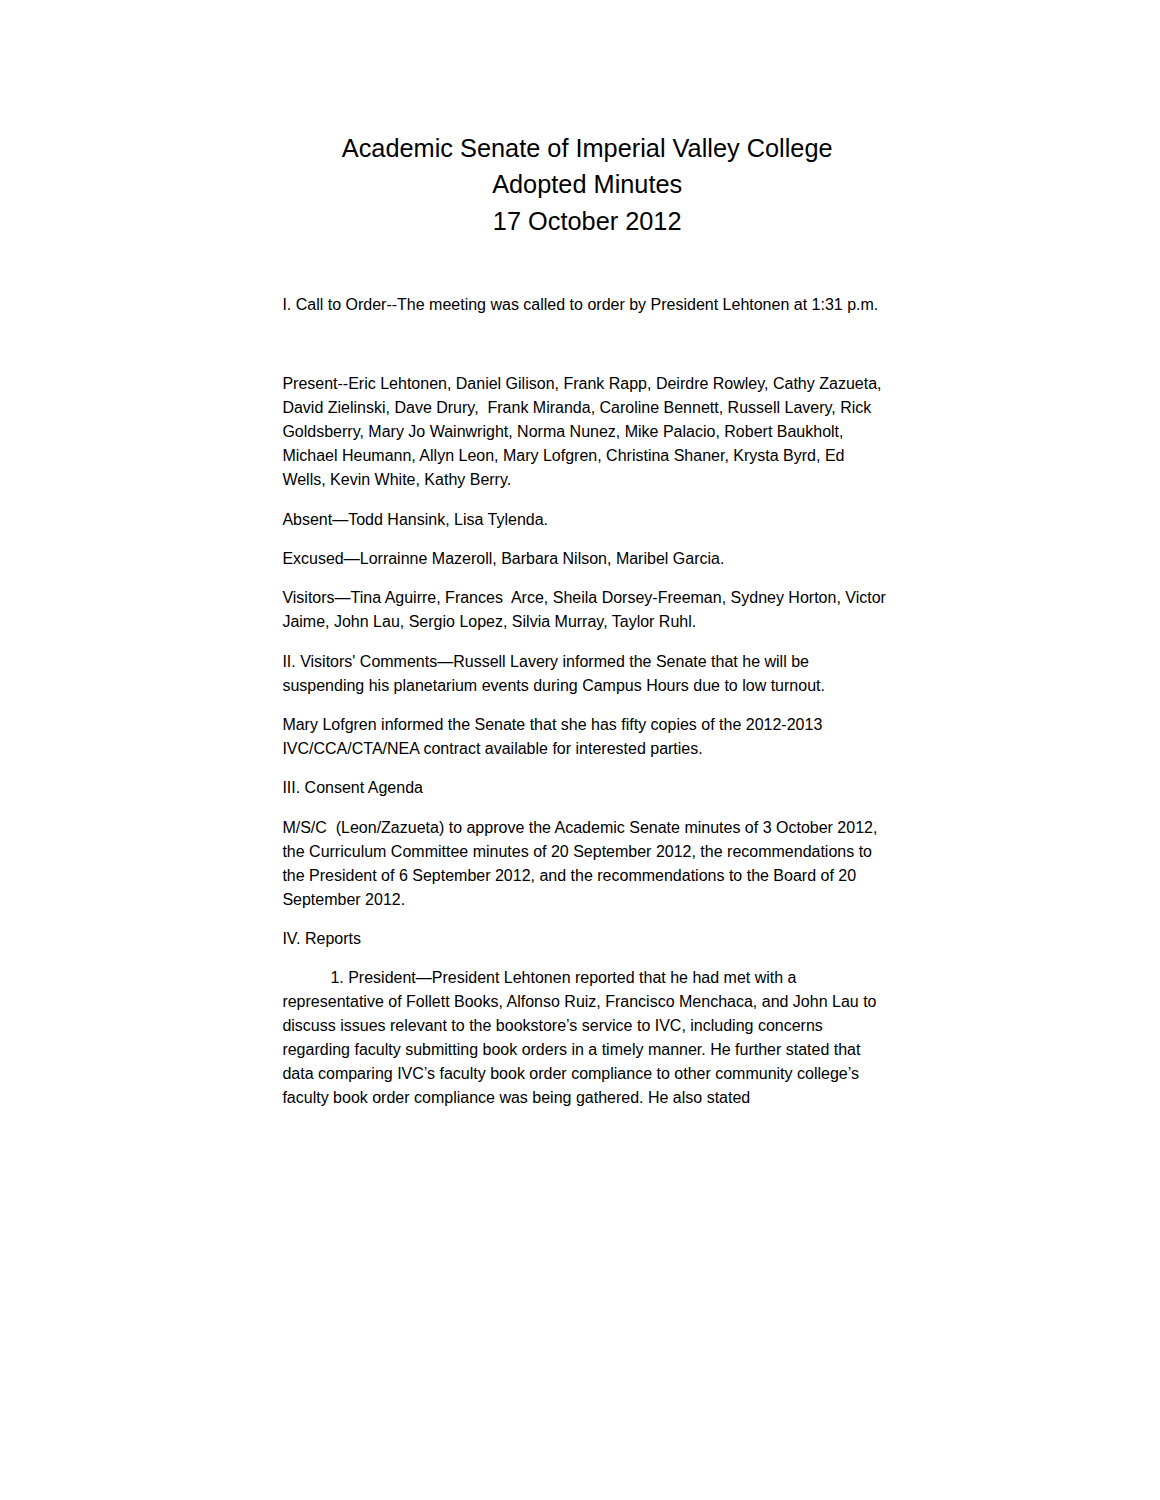Academic Senate of Imperial Valley College
Adopted Minutes
17 October 2012
I. Call to Order--The meeting was called to order by President Lehtonen at 1:31 p.m.
Present--Eric Lehtonen, Daniel Gilison, Frank Rapp, Deirdre Rowley, Cathy Zazueta, David Zielinski, Dave Drury, Frank Miranda, Caroline Bennett, Russell Lavery, Rick Goldsberry, Mary Jo Wainwright, Norma Nunez, Mike Palacio, Robert Baukholt, Michael Heumann, Allyn Leon, Mary Lofgren, Christina Shaner, Krysta Byrd, Ed Wells, Kevin White, Kathy Berry.
Absent—Todd Hansink, Lisa Tylenda.
Excused—Lorrainne Mazeroll, Barbara Nilson, Maribel Garcia.
Visitors—Tina Aguirre, Frances Arce, Sheila Dorsey-Freeman, Sydney Horton, Victor Jaime, John Lau, Sergio Lopez, Silvia Murray, Taylor Ruhl.
II. Visitors' Comments—Russell Lavery informed the Senate that he will be suspending his planetarium events during Campus Hours due to low turnout.
Mary Lofgren informed the Senate that she has fifty copies of the 2012-2013 IVC/CCA/CTA/NEA contract available for interested parties.
III. Consent Agenda
M/S/C (Leon/Zazueta) to approve the Academic Senate minutes of 3 October 2012, the Curriculum Committee minutes of 20 September 2012, the recommendations to the President of 6 September 2012, and the recommendations to the Board of 20 September 2012.
IV. Reports
1. President—President Lehtonen reported that he had met with a representative of Follett Books, Alfonso Ruiz, Francisco Menchaca, and John Lau to discuss issues relevant to the bookstore’s service to IVC, including concerns regarding faculty submitting book orders in a timely manner. He further stated that data comparing IVC’s faculty book order compliance to other community college’s faculty book order compliance was being gathered. He also stated